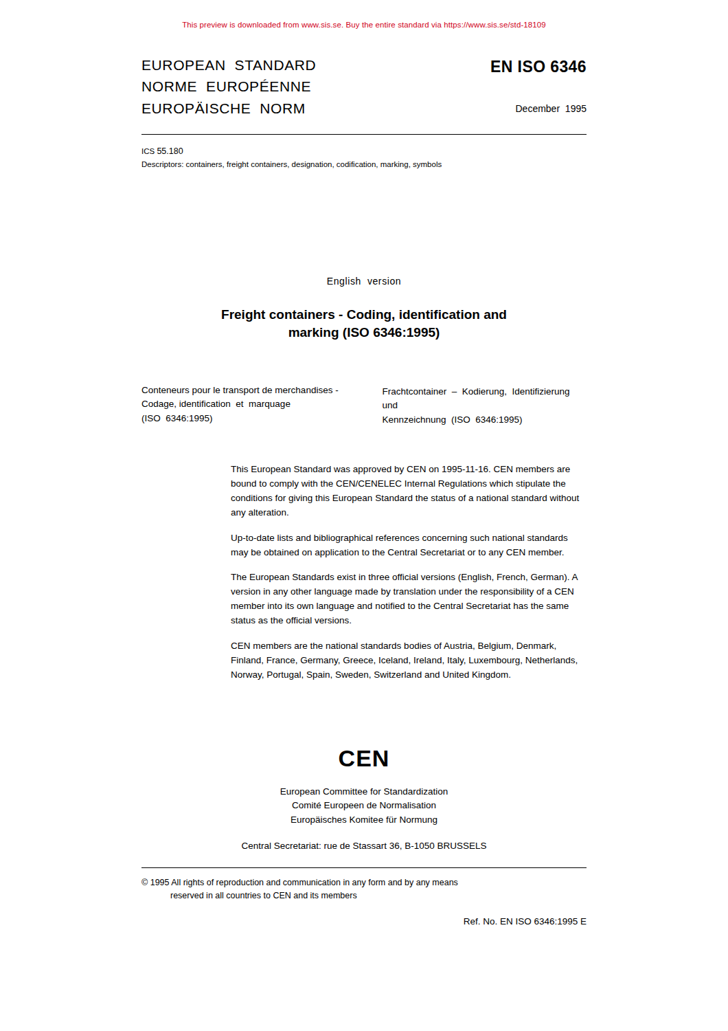This preview is downloaded from www.sis.se. Buy the entire standard via https://www.sis.se/std-18109
EUROPEAN STANDARD
NORME EUROPÉENNE
EUROPÄISCHE NORM
EN ISO 6346
December 1995
ICS 55.180
Descriptors: containers, freight containers, designation, codification, marking, symbols
English version
Freight containers - Coding, identification and
marking (ISO 6346:1995)
Conteneurs pour le transport de merchandises -
Codage, identification et marquage
(ISO 6346:1995)
Frachtcontainer – Kodierung, Identifizierung und
Kennzeichnung (ISO 6346:1995)
This European Standard was approved by CEN on 1995-11-16. CEN members are bound to comply with the CEN/CENELEC Internal Regulations which stipulate the conditions for giving this European Standard the status of a national standard without any alteration.
Up-to-date lists and bibliographical references concerning such national standards may be obtained on application to the Central Secretariat or to any CEN member.
The European Standards exist in three official versions (English, French, German). A version in any other language made by translation under the responsibility of a CEN member into its own language and notified to the Central Secretariat has the same status as the official versions.
CEN members are the national standards bodies of Austria, Belgium, Denmark, Finland, France, Germany, Greece, Iceland, Ireland, Italy, Luxembourg, Netherlands, Norway, Portugal, Spain, Sweden, Switzerland and United Kingdom.
CEN
European Committee for Standardization
Comité Europeen de Normalisation
Europäisches Komitee für Normung
Central Secretariat: rue de Stassart 36, B-1050 BRUSSELS
© 1995 All rights of reproduction and communication in any form and by any means reserved in all countries to CEN and its members
Ref. No. EN ISO 6346:1995 E